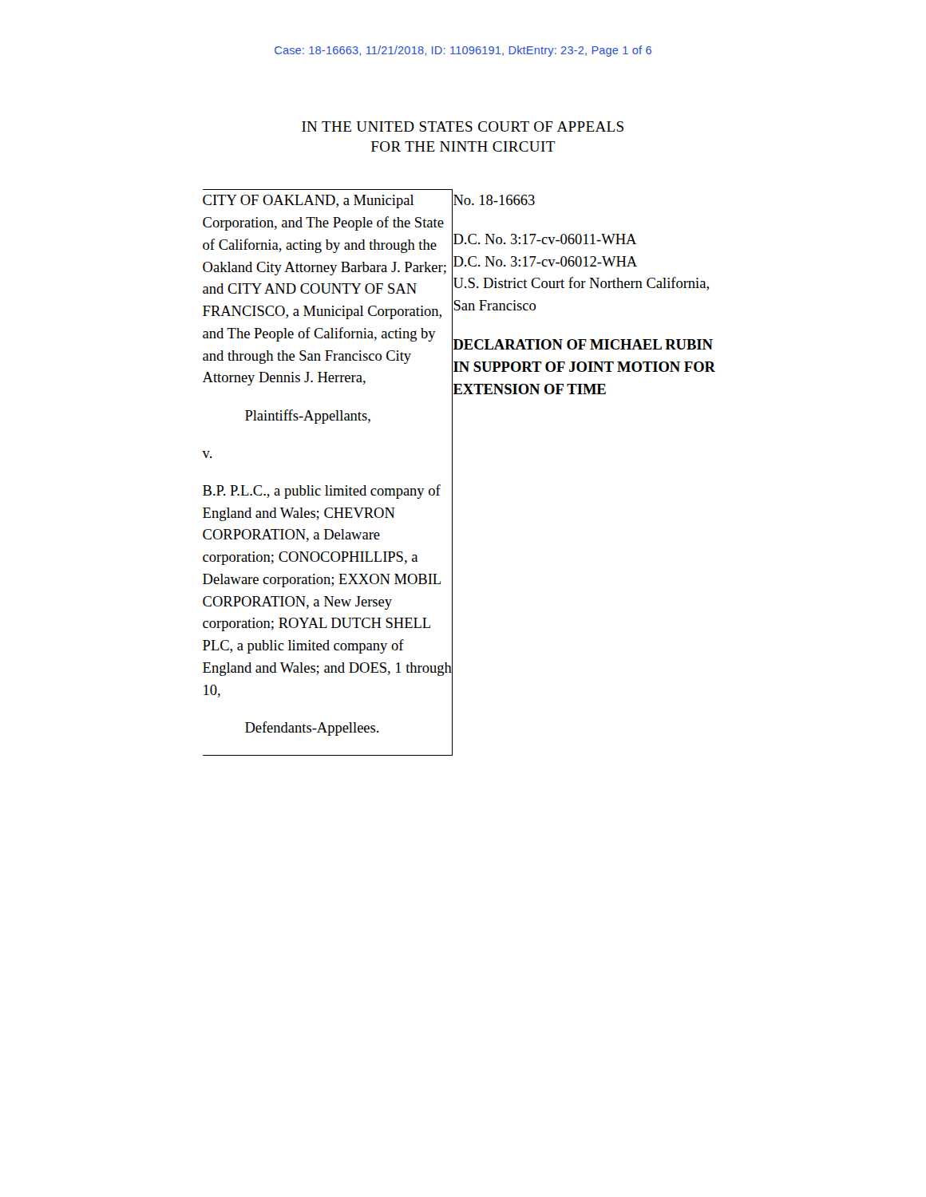Case: 18-16663, 11/21/2018, ID: 11096191, DktEntry: 23-2, Page 1 of 6
IN THE UNITED STATES COURT OF APPEALS
FOR THE NINTH CIRCUIT
| CITY OF OAKLAND, a Municipal Corporation, and The People of the State of California, acting by and through the Oakland City Attorney Barbara J. Parker; and CITY AND COUNTY OF SAN FRANCISCO, a Municipal Corporation, and The People of California, acting by and through the San Francisco City Attorney Dennis J. Herrera, Plaintiffs-Appellants, v. B.P. P.L.C., a public limited company of England and Wales; CHEVRON CORPORATION, a Delaware corporation; CONOCOPHILLIPS, a Delaware corporation; EXXON MOBIL CORPORATION, a New Jersey corporation; ROYAL DUTCH SHELL PLC, a public limited company of England and Wales; and DOES, 1 through 10, Defendants-Appellees. | No. 18-16663 D.C. No. 3:17-cv-06011-WHA D.C. No. 3:17-cv-06012-WHA U.S. District Court for Northern California, San Francisco DECLARATION OF MICHAEL RUBIN IN SUPPORT OF JOINT MOTION FOR EXTENSION OF TIME |